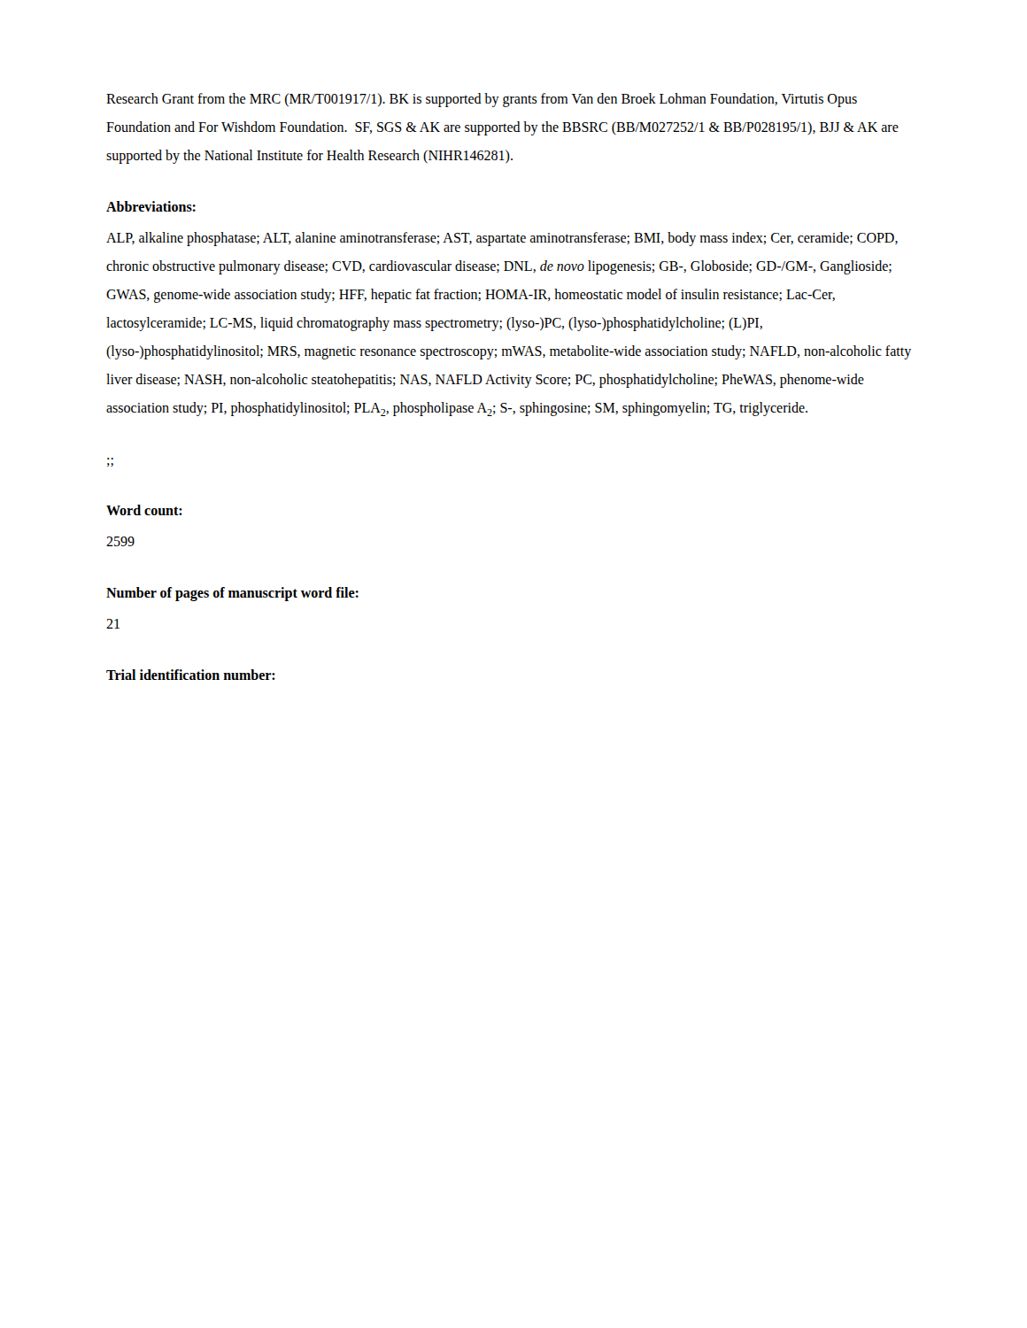Research Grant from the MRC (MR/T001917/1). BK is supported by grants from Van den Broek Lohman Foundation, Virtutis Opus Foundation and For Wishdom Foundation. SF, SGS & AK are supported by the BBSRC (BB/M027252/1 & BB/P028195/1), BJJ & AK are supported by the National Institute for Health Research (NIHR146281).
Abbreviations:
ALP, alkaline phosphatase; ALT, alanine aminotransferase; AST, aspartate aminotransferase; BMI, body mass index; Cer, ceramide; COPD, chronic obstructive pulmonary disease; CVD, cardiovascular disease; DNL, de novo lipogenesis; GB-, Globoside; GD-/GM-, Ganglioside; GWAS, genome-wide association study; HFF, hepatic fat fraction; HOMA-IR, homeostatic model of insulin resistance; Lac-Cer, lactosylceramide; LC-MS, liquid chromatography mass spectrometry; (lyso-)PC, (lyso-)phosphatidylcholine; (L)PI, (lyso-)phosphatidylinositol; MRS, magnetic resonance spectroscopy; mWAS, metabolite-wide association study; NAFLD, non-alcoholic fatty liver disease; NASH, non-alcoholic steatohepatitis; NAS, NAFLD Activity Score; PC, phosphatidylcholine; PheWAS, phenome-wide association study; PI, phosphatidylinositol; PLA2, phospholipase A2; S-, sphingosine; SM, sphingomyelin; TG, triglyceride.
;;
Word count:
2599
Number of pages of manuscript word file:
21
Trial identification number: